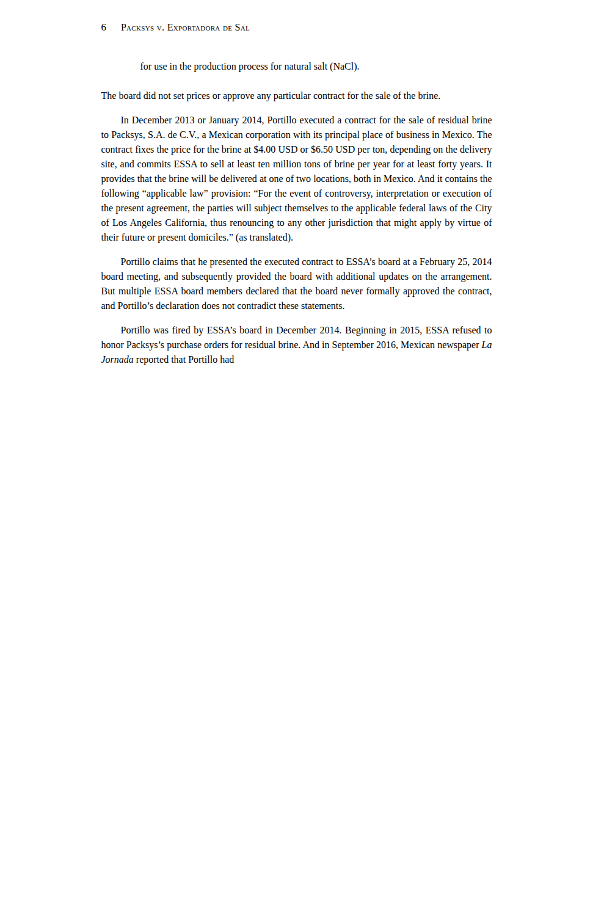6 Packsys v. Exportadora de Sal
for use in the production process for natural salt (NaCl).
The board did not set prices or approve any particular contract for the sale of the brine.
In December 2013 or January 2014, Portillo executed a contract for the sale of residual brine to Packsys, S.A. de C.V., a Mexican corporation with its principal place of business in Mexico. The contract fixes the price for the brine at $4.00 USD or $6.50 USD per ton, depending on the delivery site, and commits ESSA to sell at least ten million tons of brine per year for at least forty years. It provides that the brine will be delivered at one of two locations, both in Mexico. And it contains the following “applicable law” provision: “For the event of controversy, interpretation or execution of the present agreement, the parties will subject themselves to the applicable federal laws of the City of Los Angeles California, thus renouncing to any other jurisdiction that might apply by virtue of their future or present domiciles.” (as translated).
Portillo claims that he presented the executed contract to ESSA’s board at a February 25, 2014 board meeting, and subsequently provided the board with additional updates on the arrangement. But multiple ESSA board members declared that the board never formally approved the contract, and Portillo’s declaration does not contradict these statements.
Portillo was fired by ESSA’s board in December 2014. Beginning in 2015, ESSA refused to honor Packsys’s purchase orders for residual brine. And in September 2016, Mexican newspaper La Jornada reported that Portillo had